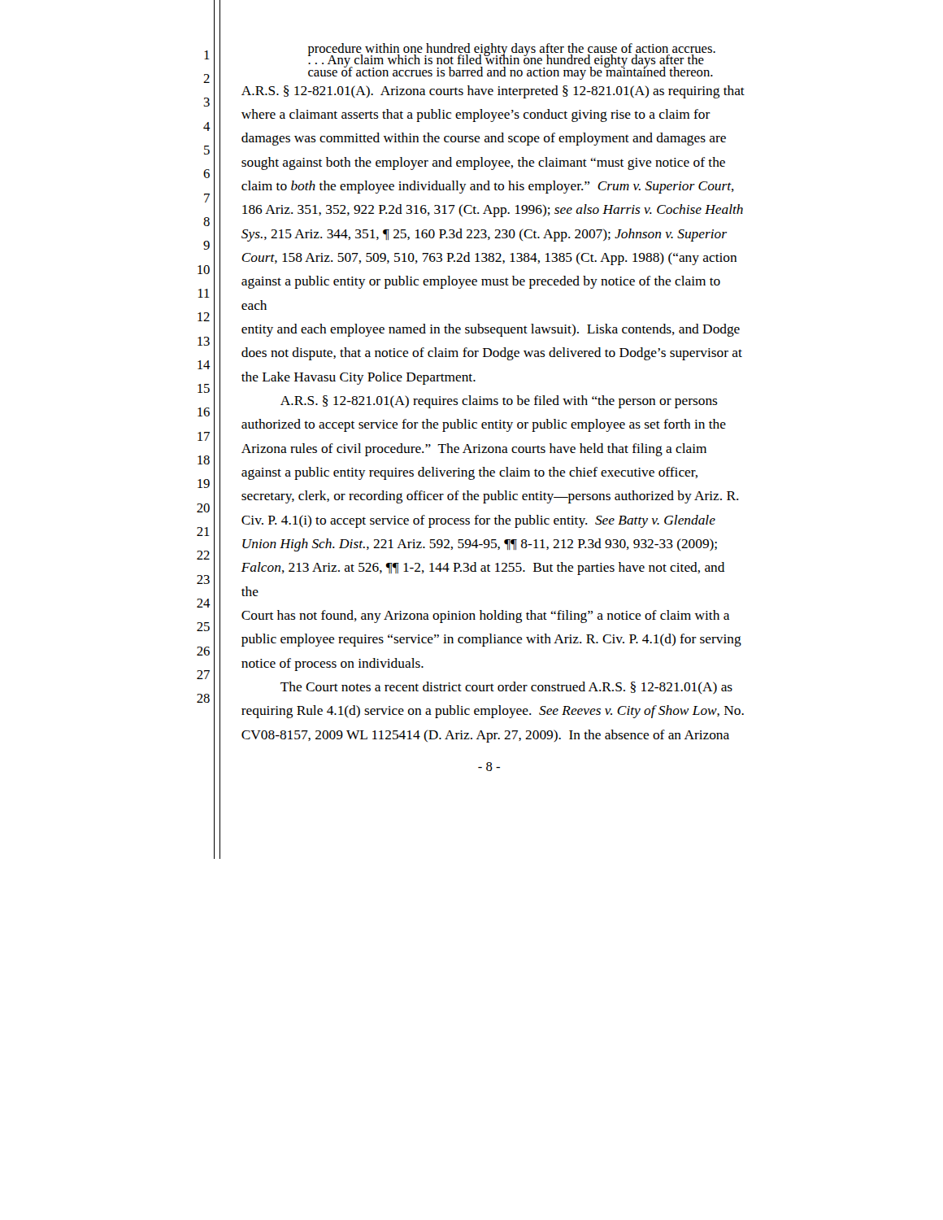1
2
3
4
5
6
7
8
9
10
11
12
13
14
15
16
17
18
19
20
21
22
23
24
25
26
27
28
procedure within one hundred eighty days after the cause of action accrues.
. . . Any claim which is not filed within one hundred eighty days after the
cause of action accrues is barred and no action may be maintained thereon.
A.R.S. § 12-821.01(A). Arizona courts have interpreted § 12-821.01(A) as requiring that
where a claimant asserts that a public employee’s conduct giving rise to a claim for
damages was committed within the course and scope of employment and damages are
sought against both the employer and employee, the claimant “must give notice of the
claim to both the employee individually and to his employer.” Crum v. Superior Court,
186 Ariz. 351, 352, 922 P.2d 316, 317 (Ct. App. 1996); see also Harris v. Cochise Health
Sys., 215 Ariz. 344, 351, ¶ 25, 160 P.3d 223, 230 (Ct. App. 2007); Johnson v. Superior
Court, 158 Ariz. 507, 509, 510, 763 P.2d 1382, 1384, 1385 (Ct. App. 1988) (“any action
against a public entity or public employee must be preceded by notice of the claim to each
entity and each employee named in the subsequent lawsuit). Liska contends, and Dodge
does not dispute, that a notice of claim for Dodge was delivered to Dodge’s supervisor at
the Lake Havasu City Police Department.
A.R.S. § 12-821.01(A) requires claims to be filed with “the person or persons
authorized to accept service for the public entity or public employee as set forth in the
Arizona rules of civil procedure.” The Arizona courts have held that filing a claim
against a public entity requires delivering the claim to the chief executive officer,
secretary, clerk, or recording officer of the public entity—persons authorized by Ariz. R.
Civ. P. 4.1(i) to accept service of process for the public entity. See Batty v. Glendale
Union High Sch. Dist., 221 Ariz. 592, 594-95, ¶¶ 8-11, 212 P.3d 930, 932-33 (2009);
Falcon, 213 Ariz. at 526, ¶¶ 1-2, 144 P.3d at 1255. But the parties have not cited, and the
Court has not found, any Arizona opinion holding that “filing” a notice of claim with a
public employee requires “service” in compliance with Ariz. R. Civ. P. 4.1(d) for serving
notice of process on individuals.
The Court notes a recent district court order construed A.R.S. § 12-821.01(A) as
requiring Rule 4.1(d) service on a public employee. See Reeves v. City of Show Low, No.
CV08-8157, 2009 WL 1125414 (D. Ariz. Apr. 27, 2009). In the absence of an Arizona
- 8 -